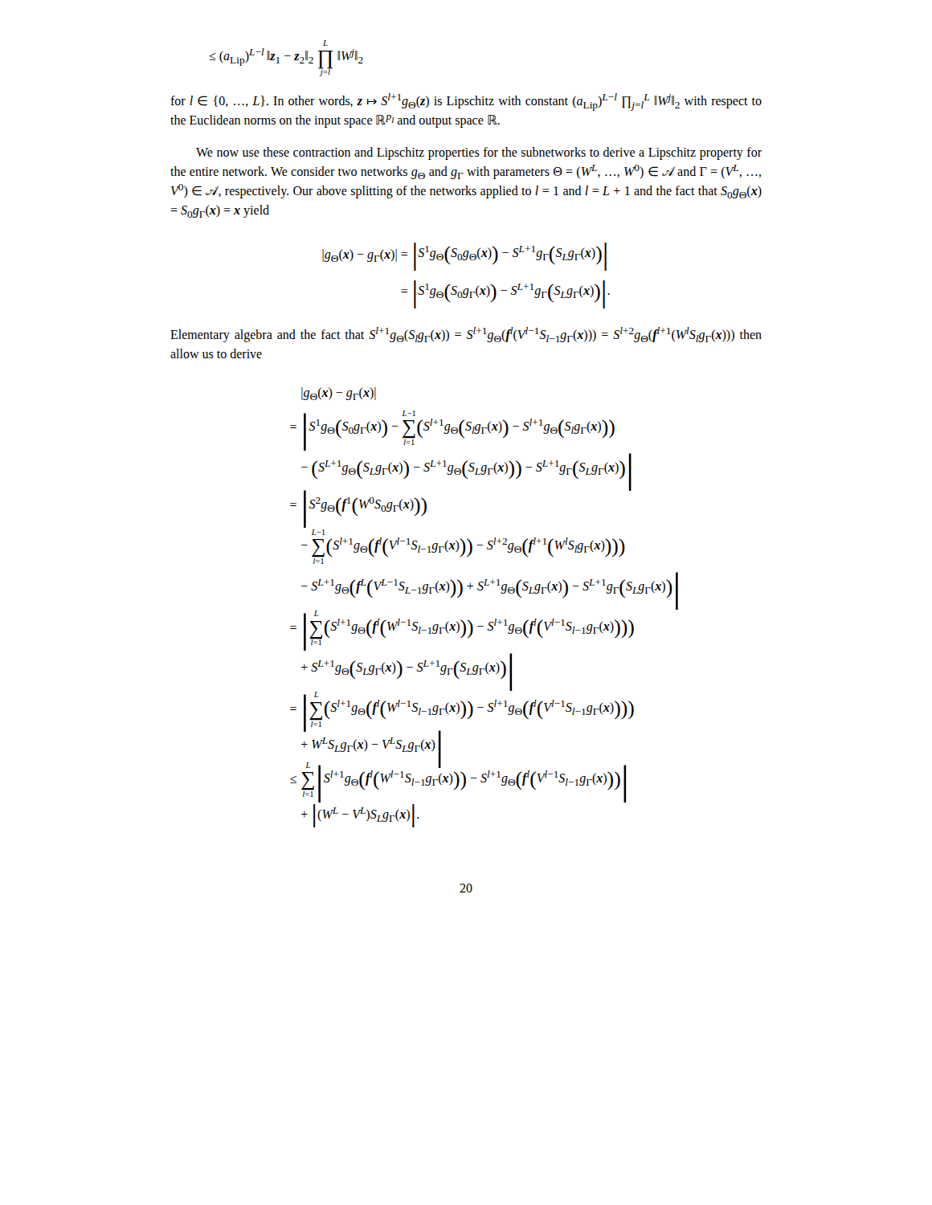≤ (aLip)L−l ‖z1 − z2‖2 L∏j=l ‖Wj‖2
for l ∈ {0, …, L}. In other words, z ↦ Sl+1gΘ(z) is Lipschitz with constant (aLip)L−l ∏j=lL ‖Wj‖2 with respect to the Euclidean norms on the input space ℝpl and output space ℝ.
We now use these contraction and Lipschitz properties for the subnetworks to derive a Lipschitz property for the entire network. We consider two networks gΘ and gΓ with parameters Θ = (WL, …, W0) ∈ 𝒜 and Γ = (VL, …, V0) ∈ 𝒜, respectively. Our above splitting of the networks applied to l = 1 and l = L + 1 and the fact that S0gΘ(x) = S0gΓ(x) = x yield
| / g Θ ( x ) − g Γ ( x )/ = | / S 1 g Θ ( S 0 g Θ ( x ) ) − S L +1 g Γ ( S L g Γ ( x ) ) / |
| = | / S 1 g Θ ( S 0 g Γ ( x ) ) − S L +1 g Γ ( S L g Γ ( x ) ) / . |
Elementary algebra and the fact that Sl+1gΘ(SlgΓ(x)) = Sl+1gΘ(fl(Vl−1Sl−1gΓ(x))) = Sl+2gΘ(fl+1(WlSlgΓ(x))) then allow us to derive
| | / g Θ ( x ) − g Γ ( x )/ |
| = | / S 1 g Θ ( S 0 g Γ ( x ) ) − L −1 ∑ l =1 ( S l +1 g Θ ( S l g Γ ( x ) ) − S l +1 g Θ ( S l g Γ ( x ) ) ) |
| | − ( S L +1 g Θ ( S L g Γ ( x ) ) − S L +1 g Θ ( S L g Γ ( x ) ) ) − S L +1 g Γ ( S L g Γ ( x ) ) / |
| = | / S 2 g Θ ( f 1 ( W 0 S 0 g Γ ( x ) ) ) |
| | − L −1 ∑ l =1 ( S l +1 g Θ ( f l ( V l −1 S l −1 g Γ ( x ) ) ) − S l +2 g Θ ( f l +1 ( W l S l g Γ ( x ) ) ) ) |
| | − S L +1 g Θ ( f L ( V L −1 S L −1 g Γ ( x ) ) ) + S L +1 g Θ ( S L g Γ ( x ) ) − S L +1 g Γ ( S L g Γ ( x ) ) / |
| = | / L ∑ l =1 ( S l +1 g Θ ( f l ( W l −1 S l −1 g Γ ( x ) ) ) − S l +1 g Θ ( f l ( V l −1 S l −1 g Γ ( x ) ) ) ) |
| | + S L +1 g Θ ( S L g Γ ( x ) ) − S L +1 g Γ ( S L g Γ ( x ) ) / |
| = | / L ∑ l =1 ( S l +1 g Θ ( f l ( W l −1 S l −1 g Γ ( x ) ) ) − S l +1 g Θ ( f l ( V l −1 S l −1 g Γ ( x ) ) ) ) |
| | + W L S L g Γ ( x ) − V L S L g Γ ( x ) / |
| ≤ | L ∑ l =1 / S l +1 g Θ ( f l ( W l −1 S l −1 g Γ ( x ) ) ) − S l +1 g Θ ( f l ( V l −1 S l −1 g Γ ( x ) ) ) / |
| | + / ( W L − V L ) S L g Γ ( x ) / . |
20